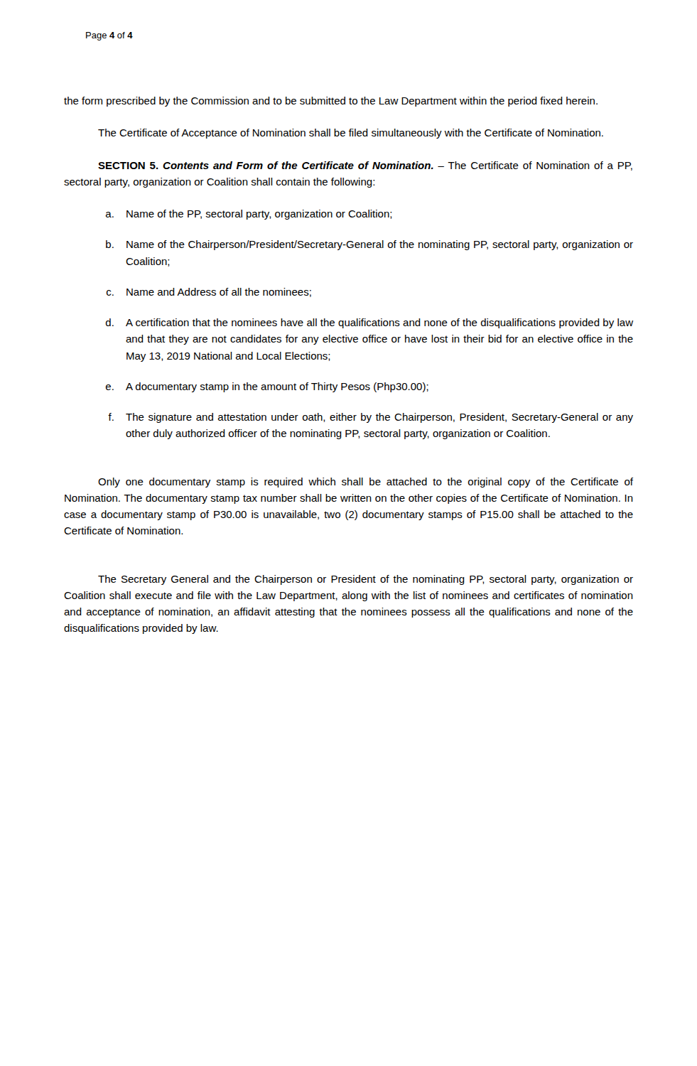Page 4 of 4
the form prescribed by the Commission and to be submitted to the Law Department within the period fixed herein.
The Certificate of Acceptance of Nomination shall be filed simultaneously with the Certificate of Nomination.
SECTION 5. Contents and Form of the Certificate of Nomination. – The Certificate of Nomination of a PP, sectoral party, organization or Coalition shall contain the following:
Name of the PP, sectoral party, organization or Coalition;
Name of the Chairperson/President/Secretary-General of the nominating PP, sectoral party, organization or Coalition;
Name and Address of all the nominees;
A certification that the nominees have all the qualifications and none of the disqualifications provided by law and that they are not candidates for any elective office or have lost in their bid for an elective office in the May 13, 2019 National and Local Elections;
A documentary stamp in the amount of Thirty Pesos (Php30.00);
The signature and attestation under oath, either by the Chairperson, President, Secretary-General or any other duly authorized officer of the nominating PP, sectoral party, organization or Coalition.
Only one documentary stamp is required which shall be attached to the original copy of the Certificate of Nomination. The documentary stamp tax number shall be written on the other copies of the Certificate of Nomination. In case a documentary stamp of P30.00 is unavailable, two (2) documentary stamps of P15.00 shall be attached to the Certificate of Nomination.
The Secretary General and the Chairperson or President of the nominating PP, sectoral party, organization or Coalition shall execute and file with the Law Department, along with the list of nominees and certificates of nomination and acceptance of nomination, an affidavit attesting that the nominees possess all the qualifications and none of the disqualifications provided by law.